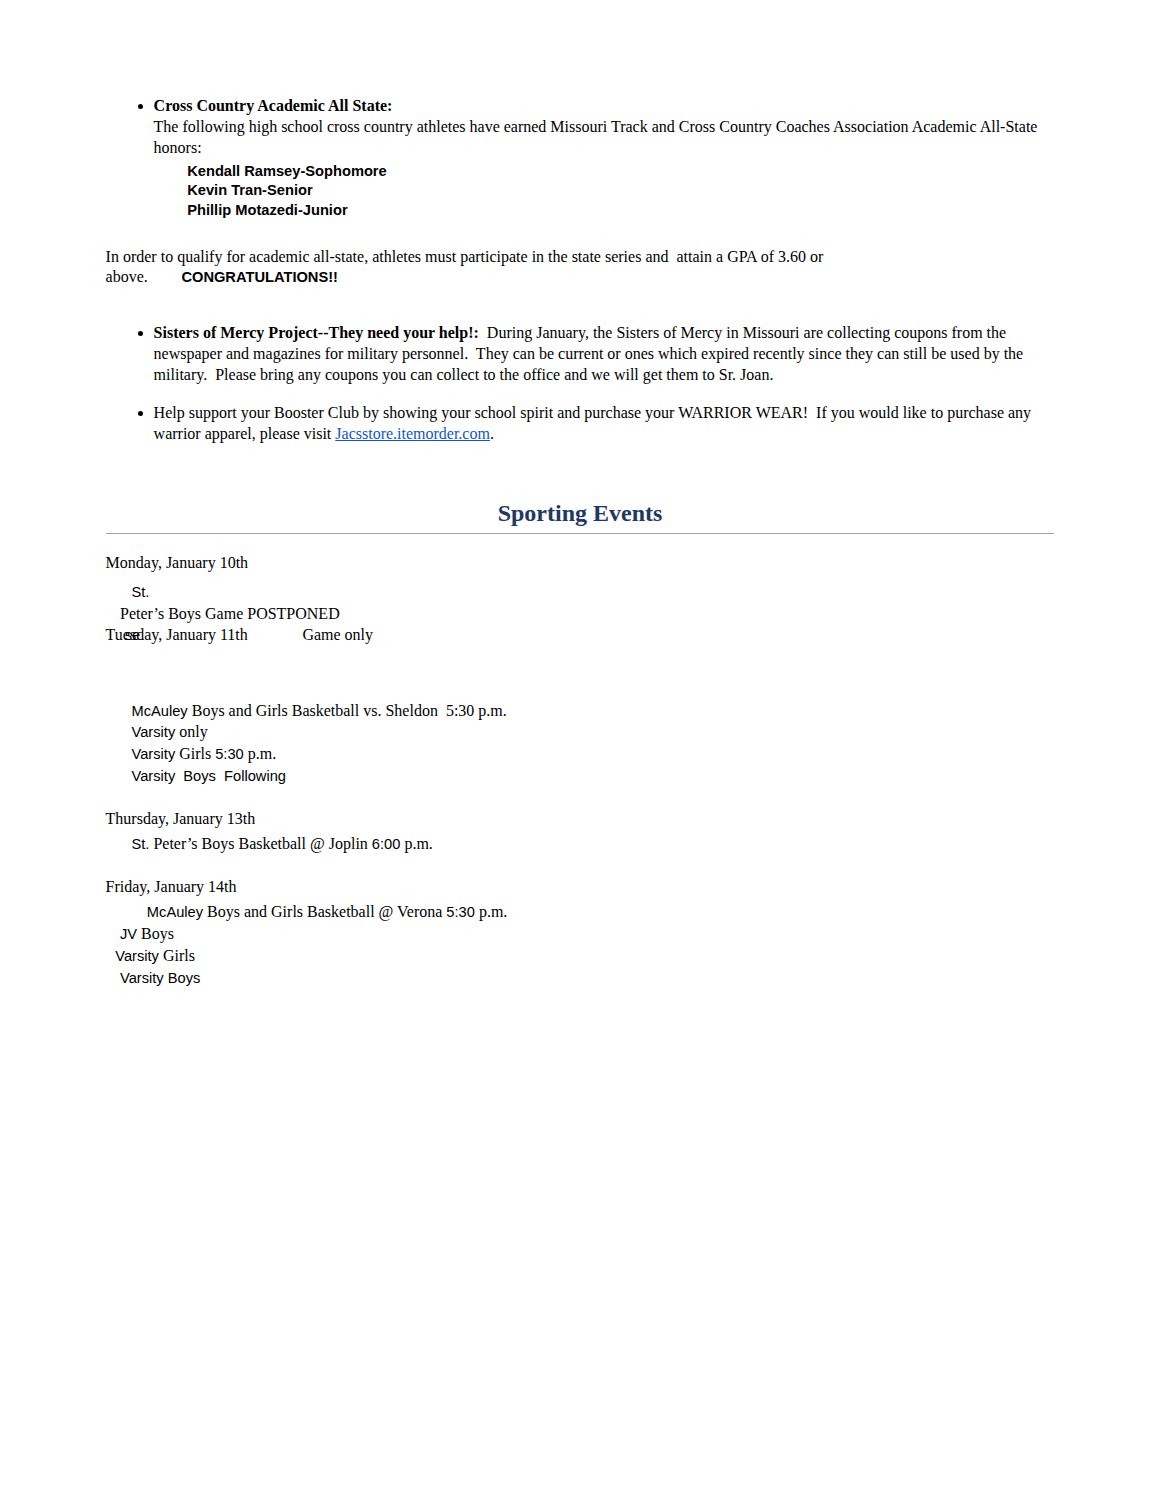Cross Country Academic All State:
The following high school cross country athletes have earned Missouri Track and Cross Country Coaches Association Academic All-State honors:
Kendall Ramsey-Sophomore
Kevin Tran-Senior
Phillip Motazedi-Junior
In order to qualify for academic all-state, athletes must participate in the state series and attain a GPA of 3.60 or above. CONGRATULATIONS!!
Sisters of Mercy Project--They need your help!: During January, the Sisters of Mercy in Missouri are collecting coupons from the newspaper and magazines for military personnel. They can be current or ones which expired recently since they can still be used by the military. Please bring any coupons you can collect to the office and we will get them to Sr. Joan.
Help support your Booster Club by showing your school spirit and purchase your WARRIOR WEAR! If you would like to purchase any warrior apparel, please visit Jacsstore.itemorder.com.
Sporting Events
Monday, January 10th
St.
Peter’s Boys Game POSTPONED
Tuesday, January 11th se Game only
McAuley Boys and Girls Basketball vs. Sheldon 5:30 p.m.
Varsity only
Varsity Girls 5:30 p.m.
Varsity Boys Following
Thursday, January 13th
St. Peter’s Boys Basketball @ Joplin 6:00 p.m.
Friday, January 14th
McAuley Boys and Girls Basketball @ Verona 5:30 p.m.
JV Boys
Varsity Girls
Varsity Boys